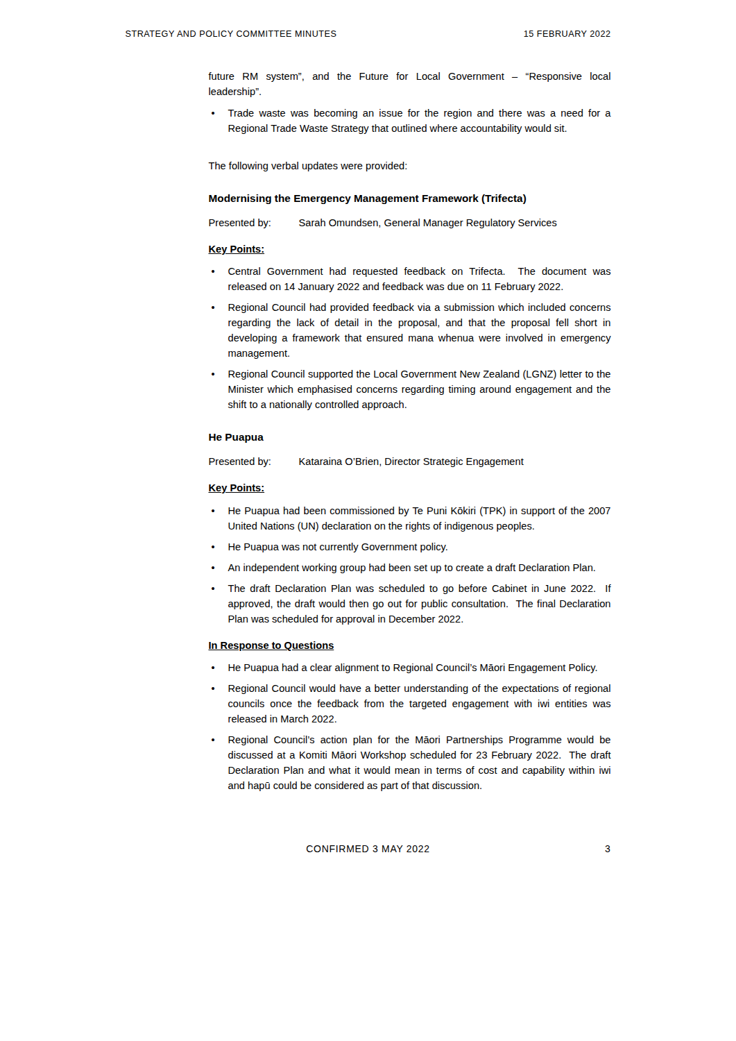STRATEGY AND POLICY COMMITTEE MINUTES 15 FEBRUARY 2022
future RM system”, and the Future for Local Government – “Responsive local leadership”.
Trade waste was becoming an issue for the region and there was a need for a Regional Trade Waste Strategy that outlined where accountability would sit.
The following verbal updates were provided:
Modernising the Emergency Management Framework (Trifecta)
Presented by: Sarah Omundsen, General Manager Regulatory Services
Key Points:
Central Government had requested feedback on Trifecta. The document was released on 14 January 2022 and feedback was due on 11 February 2022.
Regional Council had provided feedback via a submission which included concerns regarding the lack of detail in the proposal, and that the proposal fell short in developing a framework that ensured mana whenua were involved in emergency management.
Regional Council supported the Local Government New Zealand (LGNZ) letter to the Minister which emphasised concerns regarding timing around engagement and the shift to a nationally controlled approach.
He Puapua
Presented by: Kataraina O’Brien, Director Strategic Engagement
Key Points:
He Puapua had been commissioned by Te Puni Kōkiri (TPK) in support of the 2007 United Nations (UN) declaration on the rights of indigenous peoples.
He Puapua was not currently Government policy.
An independent working group had been set up to create a draft Declaration Plan.
The draft Declaration Plan was scheduled to go before Cabinet in June 2022. If approved, the draft would then go out for public consultation. The final Declaration Plan was scheduled for approval in December 2022.
In Response to Questions
He Puapua had a clear alignment to Regional Council’s Māori Engagement Policy.
Regional Council would have a better understanding of the expectations of regional councils once the feedback from the targeted engagement with iwi entities was released in March 2022.
Regional Council’s action plan for the Māori Partnerships Programme would be discussed at a Komiti Māori Workshop scheduled for 23 February 2022. The draft Declaration Plan and what it would mean in terms of cost and capability within iwi and hapū could be considered as part of that discussion.
CONFIRMED 3 MAY 2022 3